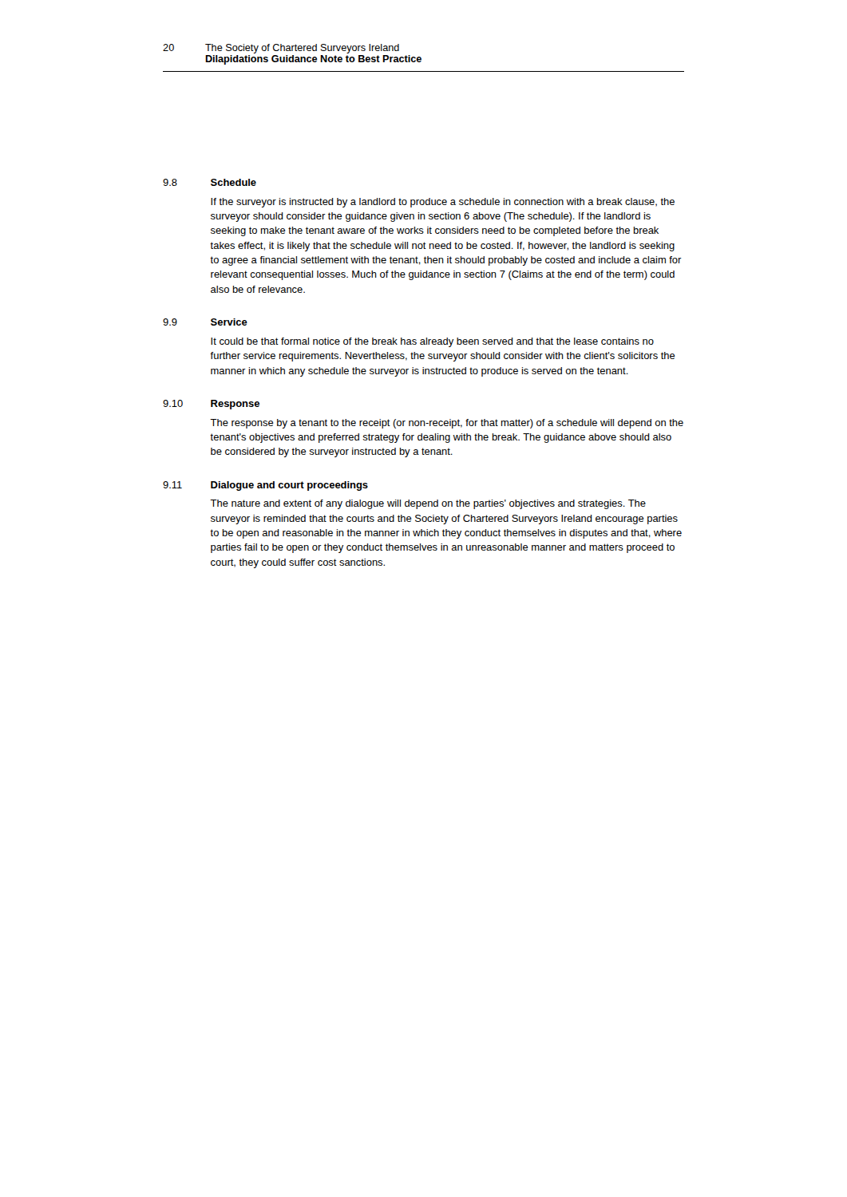20
The Society of Chartered Surveyors Ireland
Dilapidations Guidance Note to Best Practice
9.8
Schedule
If the surveyor is instructed by a landlord to produce a schedule in connection with a break clause, the surveyor should consider the guidance given in section 6 above (The schedule). If the landlord is seeking to make the tenant aware of the works it considers need to be completed before the break takes effect, it is likely that the schedule will not need to be costed. If, however, the landlord is seeking to agree a financial settlement with the tenant, then it should probably be costed and include a claim for relevant consequential losses. Much of the guidance in section 7 (Claims at the end of the term) could also be of relevance.
9.9
Service
It could be that formal notice of the break has already been served and that the lease contains no further service requirements. Nevertheless, the surveyor should consider with the client's solicitors the manner in which any schedule the surveyor is instructed to produce is served on the tenant.
9.10
Response
The response by a tenant to the receipt (or non-receipt, for that matter) of a schedule will depend on the tenant's objectives and preferred strategy for dealing with the break. The guidance above should also be considered by the surveyor instructed by a tenant.
9.11
Dialogue and court proceedings
The nature and extent of any dialogue will depend on the parties' objectives and strategies. The surveyor is reminded that the courts and the Society of Chartered Surveyors Ireland encourage parties to be open and reasonable in the manner in which they conduct themselves in disputes and that, where parties fail to be open or they conduct themselves in an unreasonable manner and matters proceed to court, they could suffer cost sanctions.